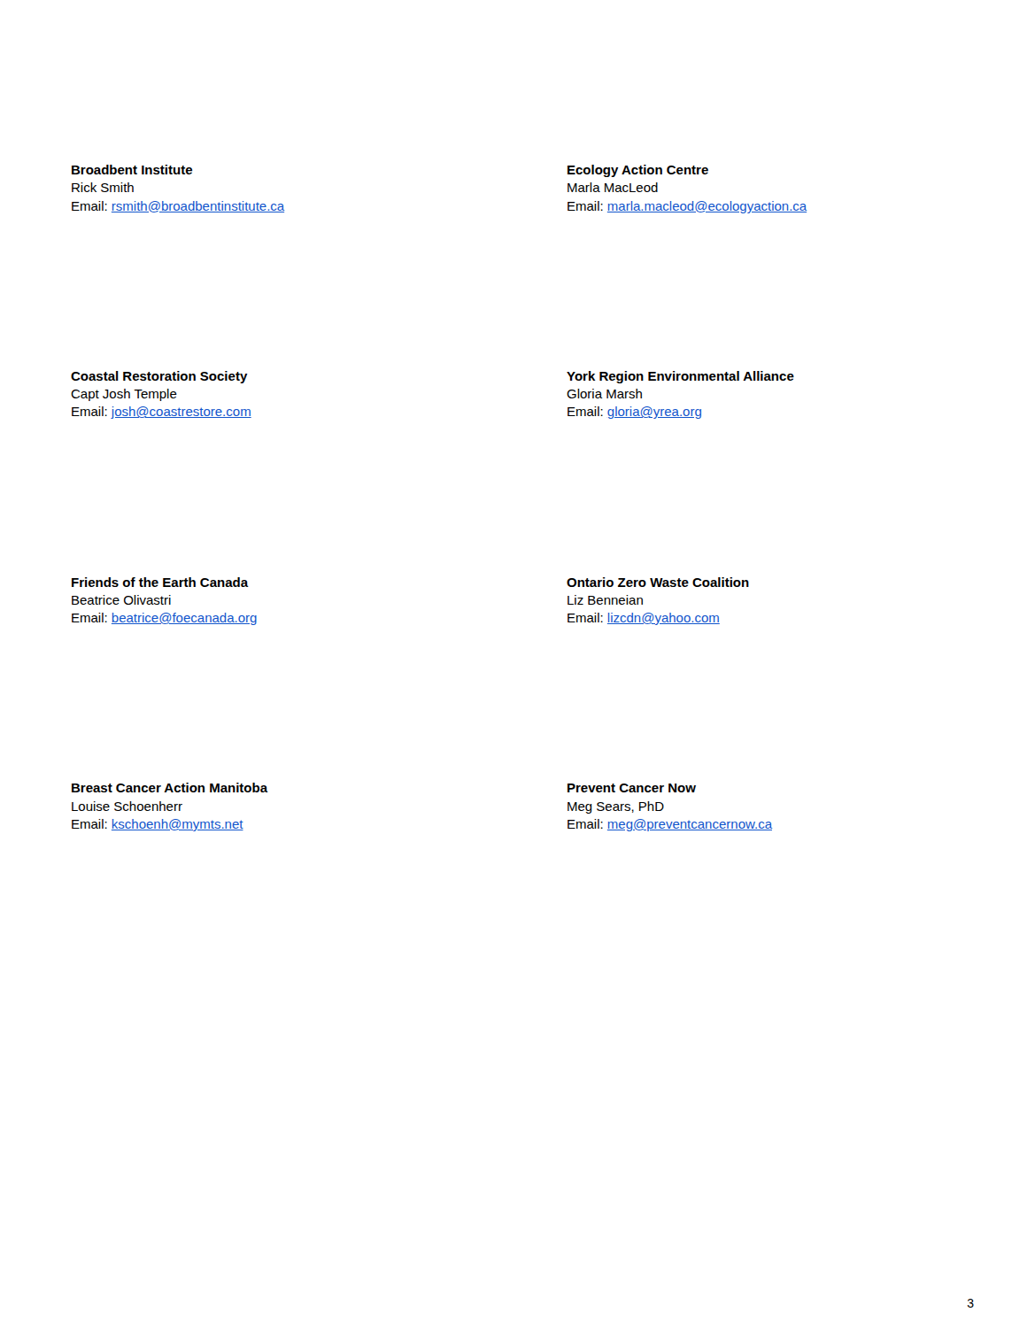Broadbent Institute
Rick Smith
Email: rsmith@broadbentinstitute.ca
Coastal Restoration Society
Capt Josh Temple
Email: josh@coastrestore.com
Friends of the Earth Canada
Beatrice Olivastri
Email: beatrice@foecanada.org
Breast Cancer Action Manitoba
Louise Schoenherr
Email: kschoenh@mymts.net
Ecology Action Centre
Marla MacLeod
Email: marla.macleod@ecologyaction.ca
York Region Environmental Alliance
Gloria Marsh
Email: gloria@yrea.org
Ontario Zero Waste Coalition
Liz Benneian
Email: lizcdn@yahoo.com
Prevent Cancer Now
Meg Sears, PhD
Email: meg@preventcancernow.ca
3